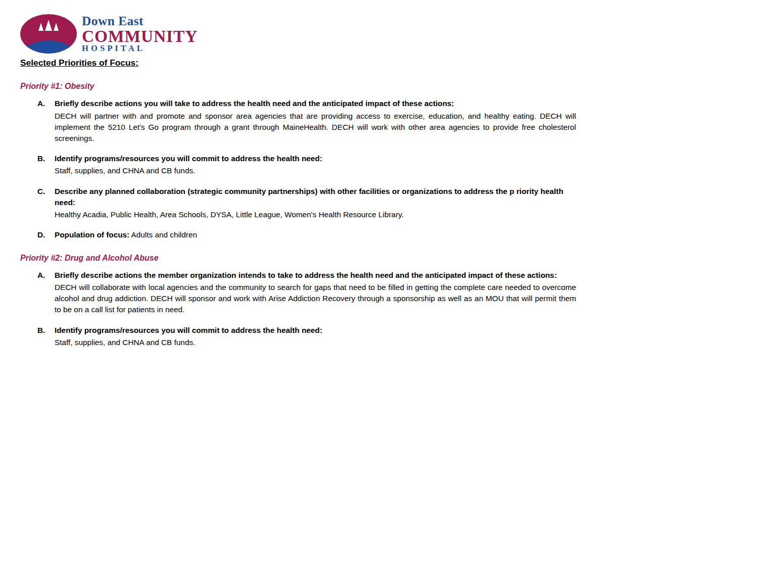Down East
COMMUNITY
HOSPITAL
Selected Priorities of Focus:
Priority #1: Obesity
A.
Briefly describe actions you will take to address the health need and the anticipated impact of these actions:
DECH will partner with and promote and sponsor area agencies that are providing access to exercise, education, and healthy eating. DECH will implement the 5210 Let's Go program through a grant through MaineHealth. DECH will work with other area agencies to provide free cholesterol screenings.
B.
Identify programs/resources you will commit to address the health need:
Staff, supplies, and CHNA and CB funds.
C.
Describe any planned collaboration (strategic community partnerships) with other facilities or organizations to address the p riority health need:
Healthy Acadia, Public Health, Area Schools, DYSA, Little League, Women's Health Resource Library.
D.
Population of focus: Adults and children
Priority #2: Drug and Alcohol Abuse
A.
Briefly describe actions the member organization intends to take to address the health need and the anticipated impact of these actions:
DECH will collaborate with local agencies and the community to search for gaps that need to be filled in getting the complete care needed to overcome alcohol and drug addiction. DECH will sponsor and work with Arise Addiction Recovery through a sponsorship as well as an MOU that will permit them to be on a call list for patients in need.
B.
Identify programs/resources you will commit to address the health need:
Staff, supplies, and CHNA and CB funds.